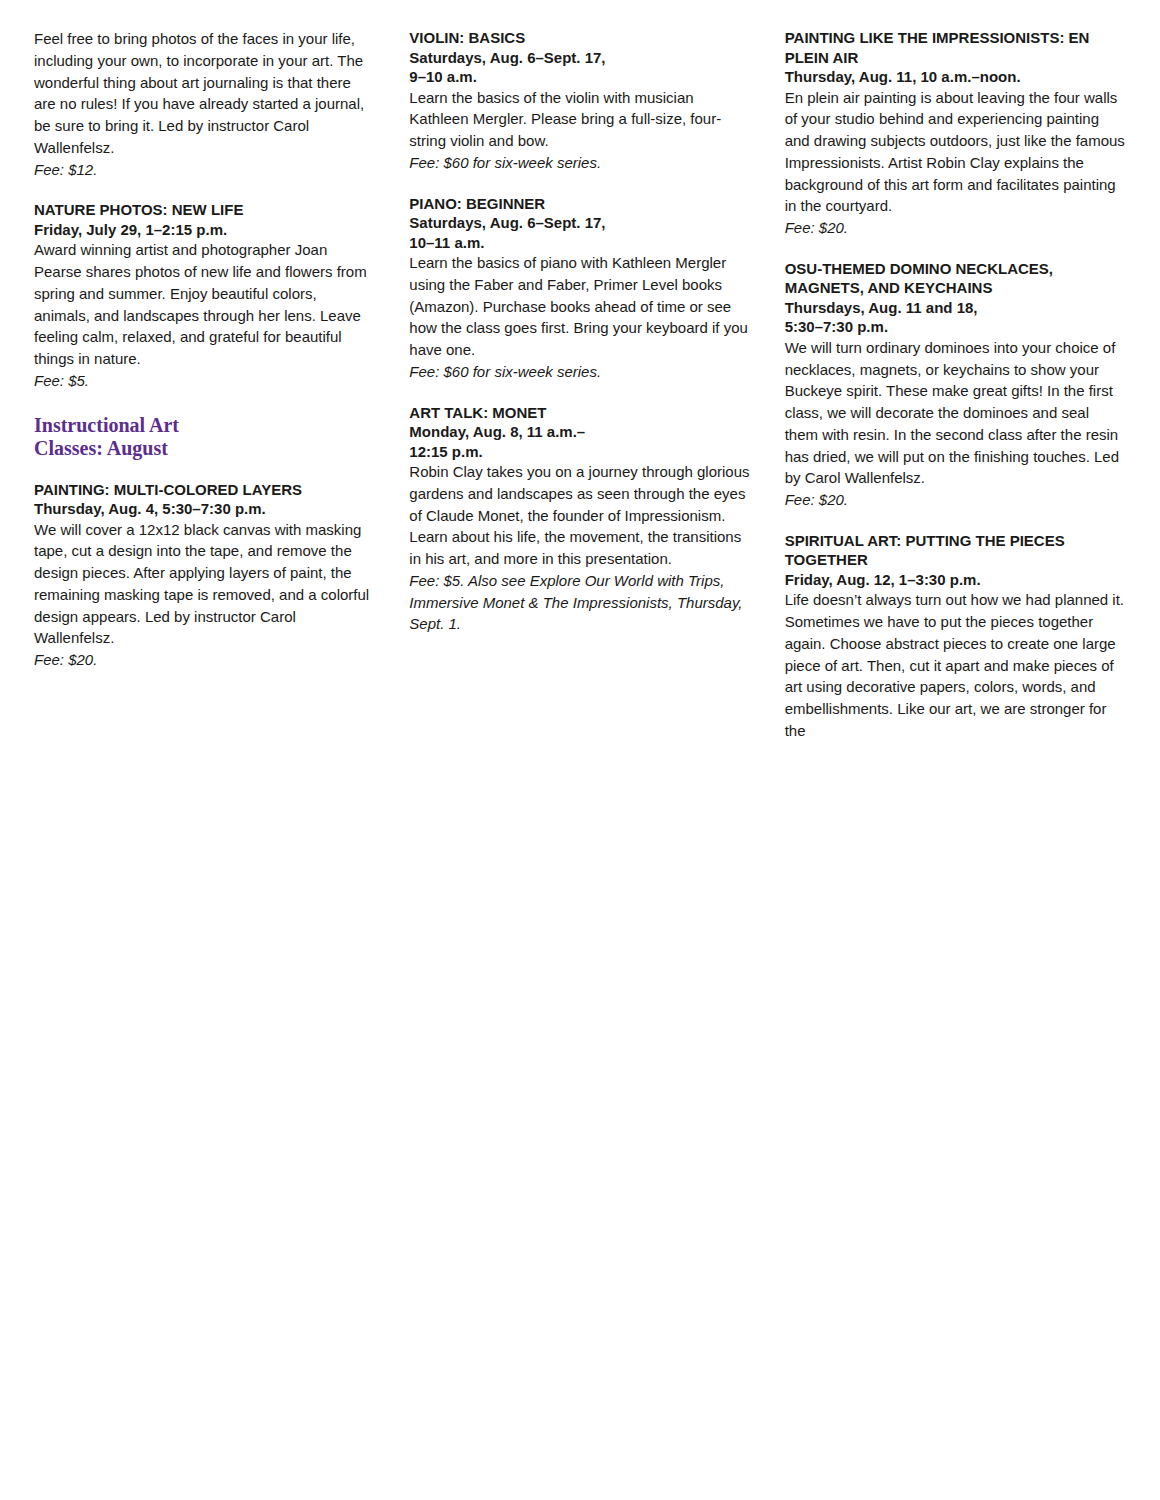Feel free to bring photos of the faces in your life, including your own, to incorporate in your art. The wonderful thing about art journaling is that there are no rules! If you have already started a journal, be sure to bring it. Led by instructor Carol Wallenfelsz.
Fee: $12.
Nature Photos: New Life
Friday, July 29, 1–2:15 p.m.
Award winning artist and photographer Joan Pearse shares photos of new life and flowers from spring and summer. Enjoy beautiful colors, animals, and landscapes through her lens. Leave feeling calm, relaxed, and grateful for beautiful things in nature.
Fee: $5.
Instructional Art
Classes: August
Painting: Multi-Colored Layers
Thursday, Aug. 4, 5:30–7:30 p.m.
We will cover a 12x12 black canvas with masking tape, cut a design into the tape, and remove the design pieces. After applying layers of paint, the remaining masking tape is removed, and a colorful design appears. Led by instructor Carol Wallenfelsz.
Fee: $20.
Violin: Basics
Saturdays, Aug. 6–Sept. 17,
9–10 a.m.
Learn the basics of the violin with musician Kathleen Mergler. Please bring a full-size, four-string violin and bow.
Fee: $60 for six-week series.
Piano: Beginner
Saturdays, Aug. 6–Sept. 17,
10–11 a.m.
Learn the basics of piano with Kathleen Mergler using the Faber and Faber, Primer Level books (Amazon). Purchase books ahead of time or see how the class goes first. Bring your keyboard if you have one.
Fee: $60 for six-week series.
Art Talk: Monet
Monday, Aug. 8, 11 a.m.–
12:15 p.m.
Robin Clay takes you on a journey through glorious gardens and landscapes as seen through the eyes of Claude Monet, the founder of Impressionism. Learn about his life, the movement, the transitions in his art, and more in this presentation.
Fee: $5. Also see Explore Our World with Trips, Immersive Monet & The Impressionists, Thursday, Sept. 1.
Painting Like the Impressionists: En Plein Air
Thursday, Aug. 11, 10 a.m.–noon.
En plein air painting is about leaving the four walls of your studio behind and experiencing painting and drawing subjects outdoors, just like the famous Impressionists. Artist Robin Clay explains the background of this art form and facilitates painting in the courtyard.
Fee: $20.
OSU-Themed Domino Necklaces, Magnets, and Keychains
Thursdays, Aug. 11 and 18,
5:30–7:30 p.m.
We will turn ordinary dominoes into your choice of necklaces, magnets, or keychains to show your Buckeye spirit. These make great gifts! In the first class, we will decorate the dominoes and seal them with resin. In the second class after the resin has dried, we will put on the finishing touches. Led by Carol Wallenfelsz.
Fee: $20.
Spiritual Art: Putting the Pieces Together
Friday, Aug. 12, 1–3:30 p.m.
Life doesn’t always turn out how we had planned it. Sometimes we have to put the pieces together again. Choose abstract pieces to create one large piece of art. Then, cut it apart and make pieces of art using decorative papers, colors, words, and embellishments. Like our art, we are stronger for the